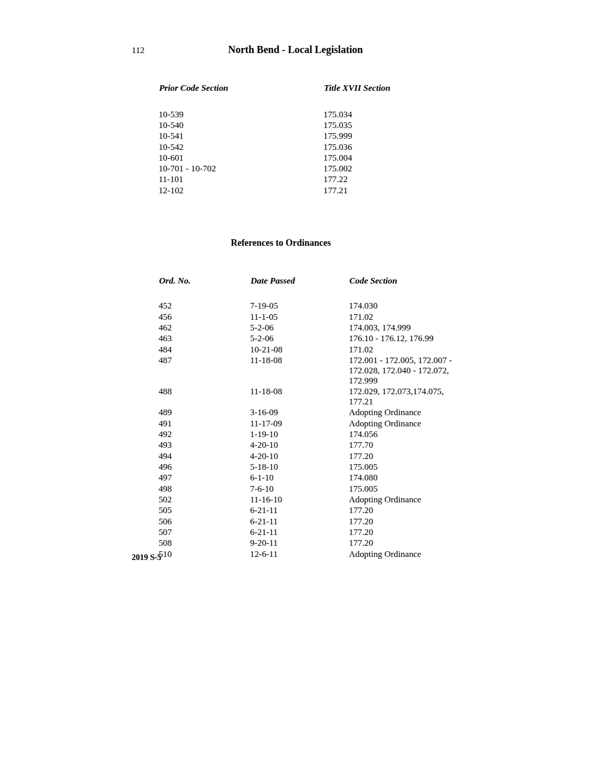112
North Bend - Local Legislation
| Prior Code Section | Title XVII Section |
| --- | --- |
| 10-539 | 175.034 |
| 10-540 | 175.035 |
| 10-541 | 175.999 |
| 10-542 | 175.036 |
| 10-601 | 175.004 |
| 10-701 - 10-702 | 175.002 |
| 11-101 | 177.22 |
| 12-102 | 177.21 |
References to Ordinances
| Ord. No. | Date Passed | Code Section |
| --- | --- | --- |
| 452 | 7-19-05 | 174.030 |
| 456 | 11-1-05 | 171.02 |
| 462 | 5-2-06 | 174.003, 174.999 |
| 463 | 5-2-06 | 176.10 - 176.12, 176.99 |
| 484 | 10-21-08 | 171.02 |
| 487 | 11-18-08 | 172.001 - 172.005, 172.007 - 172.028, 172.040 - 172.072, 172.999 |
| 488 | 11-18-08 | 172.029, 172.073,174.075, 177.21 |
| 489 | 3-16-09 | Adopting Ordinance |
| 491 | 11-17-09 | Adopting Ordinance |
| 492 | 1-19-10 | 174.056 |
| 493 | 4-20-10 | 177.70 |
| 494 | 4-20-10 | 177.20 |
| 496 | 5-18-10 | 175.005 |
| 497 | 6-1-10 | 174.080 |
| 498 | 7-6-10 | 175.005 |
| 502 | 11-16-10 | Adopting Ordinance |
| 505 | 6-21-11 | 177.20 |
| 506 | 6-21-11 | 177.20 |
| 507 | 6-21-11 | 177.20 |
| 508 | 9-20-11 | 177.20 |
| 510 | 12-6-11 | Adopting Ordinance |
2019 S-5